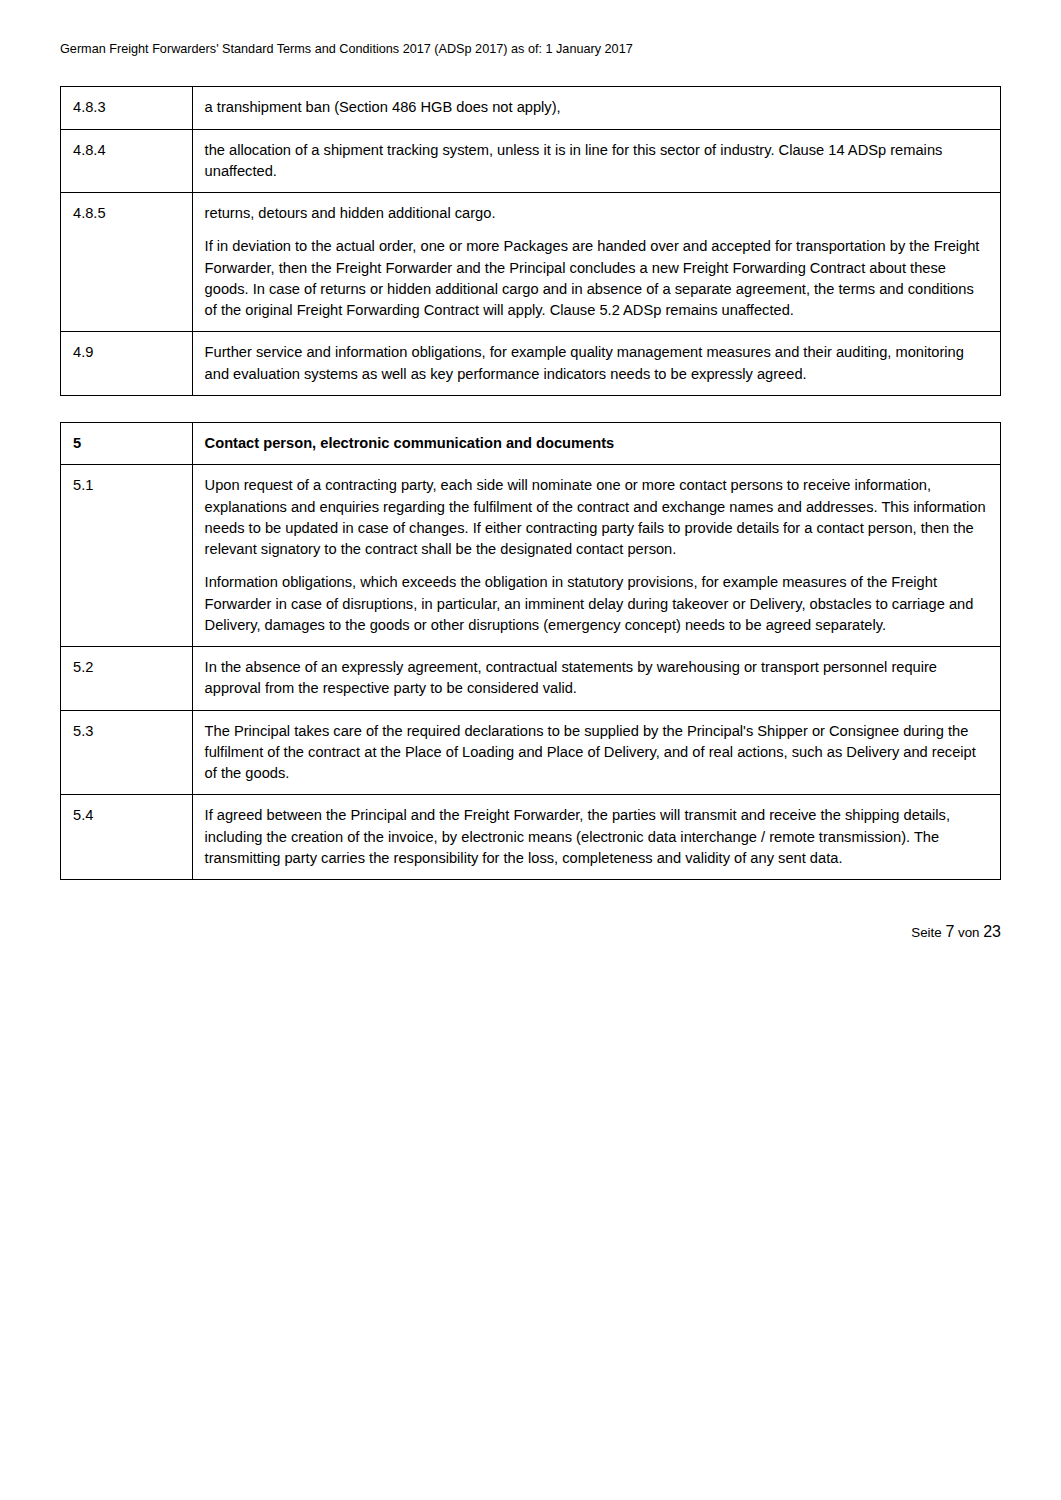German Freight Forwarders' Standard Terms and Conditions 2017 (ADSp 2017) as of: 1 January 2017
| 4.8.3 | a transhipment ban (Section 486 HGB does not apply), |
| 4.8.4 | the allocation of a shipment tracking system, unless it is in line for this sector of industry. Clause 14 ADSp remains unaffected. |
| 4.8.5 | returns, detours and hidden additional cargo. If in deviation to the actual order, one or more Packages are handed over and accepted for transportation by the Freight Forwarder, then the Freight Forwarder and the Principal concludes a new Freight Forwarding Contract about these goods. In case of returns or hidden additional cargo and in absence of a separate agreement, the terms and conditions of the original Freight Forwarding Contract will apply. Clause 5.2 ADSp remains unaffected. |
| 4.9 | Further service and information obligations, for example quality management measures and their auditing, monitoring and evaluation systems as well as key performance indicators needs to be expressly agreed. |
| 5 | Contact person, electronic communication and documents |
| 5.1 | Upon request of a contracting party, each side will nominate one or more contact persons to receive information, explanations and enquiries regarding the fulfilment of the contract and exchange names and addresses. This information needs to be updated in case of changes. If either contracting party fails to provide details for a contact person, then the relevant signatory to the contract shall be the designated contact person. Information obligations, which exceeds the obligation in statutory provisions, for example measures of the Freight Forwarder in case of disruptions, in particular, an imminent delay during takeover or Delivery, obstacles to carriage and Delivery, damages to the goods or other disruptions (emergency concept) needs to be agreed separately. |
| 5.2 | In the absence of an expressly agreement, contractual statements by warehousing or transport personnel require approval from the respective party to be considered valid. |
| 5.3 | The Principal takes care of the required declarations to be supplied by the Principal's Shipper or Consignee during the fulfilment of the contract at the Place of Loading and Place of Delivery, and of real actions, such as Delivery and receipt of the goods. |
| 5.4 | If agreed between the Principal and the Freight Forwarder, the parties will transmit and receive the shipping details, including the creation of the invoice, by electronic means (electronic data interchange / remote transmission). The transmitting party carries the responsibility for the loss, completeness and validity of any sent data. |
Seite 7 von 23